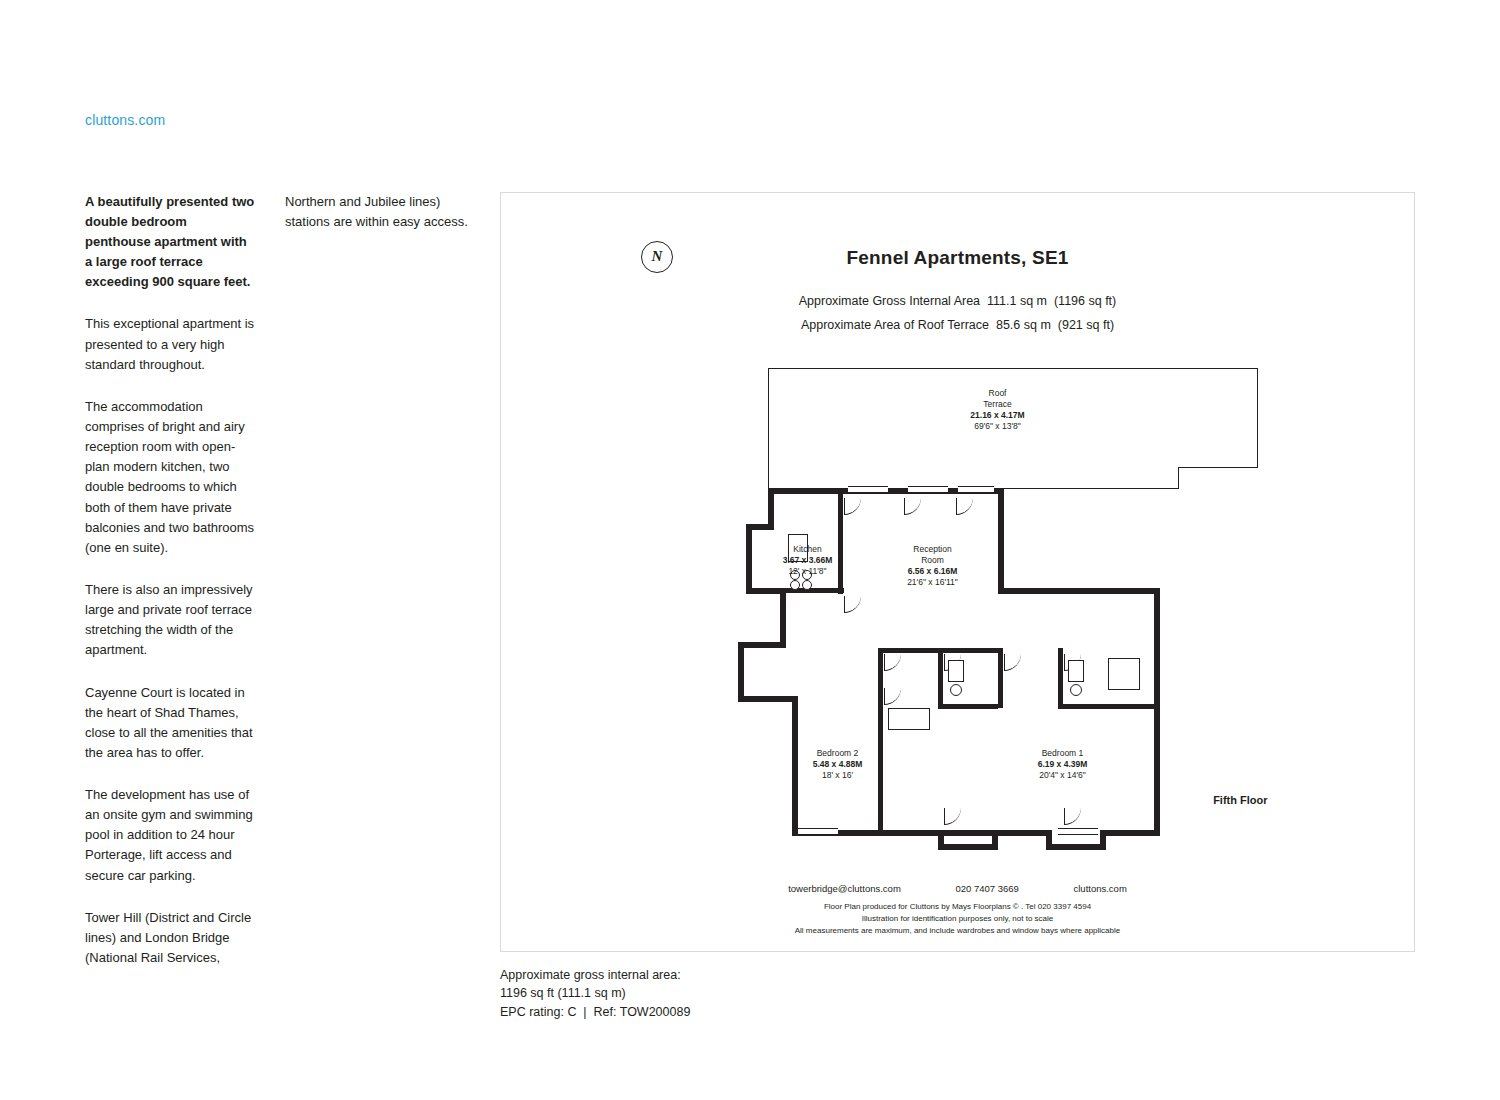cluttons.com
A beautifully presented two double bedroom penthouse apartment with a large roof terrace exceeding 900 square feet.
This exceptional apartment is presented to a very high standard throughout.
The accommodation comprises of bright and airy reception room with open-plan modern kitchen, two double bedrooms to which both of them have private balconies and two bathrooms (one en suite).
There is also an impressively large and private roof terrace stretching the width of the apartment.
Cayenne Court is located in the heart of Shad Thames, close to all the amenities that the area has to offer.
The development has use of an onsite gym and swimming pool in addition to 24 hour Porterage, lift access and secure car parking.
Tower Hill (District and Circle lines) and London Bridge (National Rail Services,
Northern and Jubilee lines) stations are within easy access.
N
Fennel Apartments, SE1
Approximate Gross Internal Area 111.1 sq m (1196 sq ft)
Approximate Area of Roof Terrace 85.6 sq m (921 sq ft)
Roof
Terrace
21.16 x 4.17M
69'6" x 13'8"
Kitchen
3.67 x 3.66M
12' x 11'8"
Reception
Room
6.56 x 6.16M
21'6" x 16'11"
Bedroom 2
5.48 x 4.88M
18' x 16'
Bedroom 1
6.19 x 4.39M
20'4" x 14'6"
Fifth Floor
towerbridge@cluttons.com 020 7407 3669 cluttons.com
Floor Plan produced for Cluttons by Mays Floorplans © . Tel 020 3397 4594
Illustration for identification purposes only, not to scale
All measurements are maximum, and include wardrobes and window bays where applicable
Approximate gross internal area:
1196 sq ft (111.1 sq m)
EPC rating: C | Ref: TOW200089